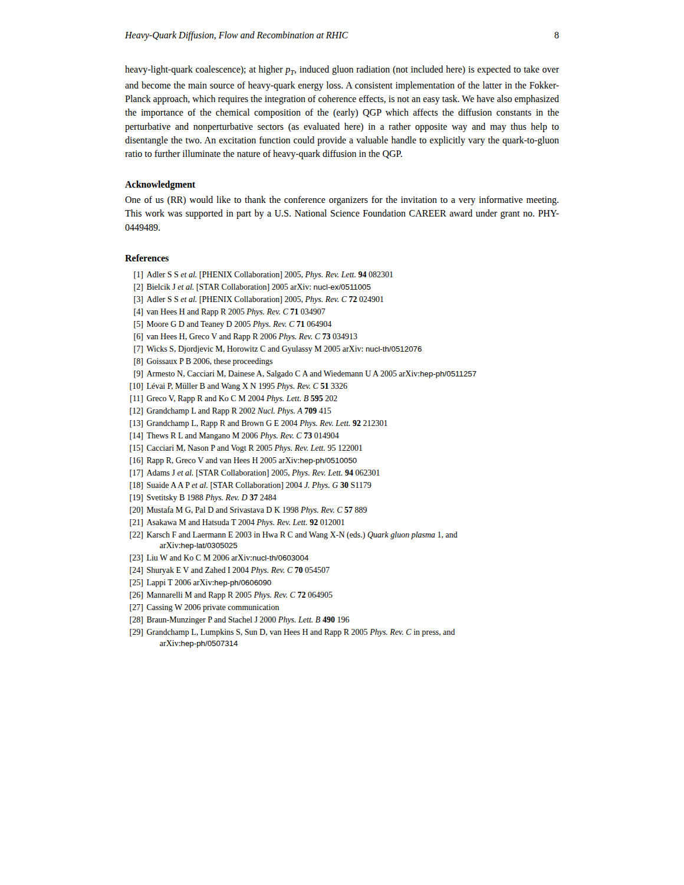Heavy-Quark Diffusion, Flow and Recombination at RHIC 8
heavy-light-quark coalescence); at higher pT, induced gluon radiation (not included here) is expected to take over and become the main source of heavy-quark energy loss. A consistent implementation of the latter in the Fokker-Planck approach, which requires the integration of coherence effects, is not an easy task. We have also emphasized the importance of the chemical composition of the (early) QGP which affects the diffusion constants in the perturbative and nonperturbative sectors (as evaluated here) in a rather opposite way and may thus help to disentangle the two. An excitation function could provide a valuable handle to explicitly vary the quark-to-gluon ratio to further illuminate the nature of heavy-quark diffusion in the QGP.
Acknowledgment
One of us (RR) would like to thank the conference organizers for the invitation to a very informative meeting. This work was supported in part by a U.S. National Science Foundation CAREER award under grant no. PHY-0449489.
References
Adler S S et al. [PHENIX Collaboration] 2005, Phys. Rev. Lett. 94 082301
Bielcik J et al. [STAR Collaboration] 2005 arXiv: nucl-ex/0511005
Adler S S et al. [PHENIX Collaboration] 2005, Phys. Rev. C 72 024901
van Hees H and Rapp R 2005 Phys. Rev. C 71 034907
Moore G D and Teaney D 2005 Phys. Rev. C 71 064904
van Hees H, Greco V and Rapp R 2006 Phys. Rev. C 73 034913
Wicks S, Djordjevic M, Horowitz C and Gyulassy M 2005 arXiv: nucl-th/0512076
Goissaux P B 2006, these proceedings
Armesto N, Cacciari M, Dainese A, Salgado C A and Wiedemann U A 2005 arXiv:hep-ph/0511257
Lévai P, Müller B and Wang X N 1995 Phys. Rev. C 51 3326
Greco V, Rapp R and Ko C M 2004 Phys. Lett. B 595 202
Grandchamp L and Rapp R 2002 Nucl. Phys. A 709 415
Grandchamp L, Rapp R and Brown G E 2004 Phys. Rev. Lett. 92 212301
Thews R L and Mangano M 2006 Phys. Rev. C 73 014904
Cacciari M, Nason P and Vogt R 2005 Phys. Rev. Lett. 95 122001
Rapp R, Greco V and van Hees H 2005 arXiv:hep-ph/0510050
Adams J et al. [STAR Collaboration] 2005, Phys. Rev. Lett. 94 062301
Suaide A A P et al. [STAR Collaboration] 2004 J. Phys. G 30 S1179
Svetitsky B 1988 Phys. Rev. D 37 2484
Mustafa M G, Pal D and Srivastava D K 1998 Phys. Rev. C 57 889
Asakawa M and Hatsuda T 2004 Phys. Rev. Lett. 92 012001
Karsch F and Laermann E 2003 in Hwa R C and Wang X-N (eds.) Quark gluon plasma 1, andarXiv:hep-lat/0305025
Liu W and Ko C M 2006 arXiv:nucl-th/0603004
Shuryak E V and Zahed I 2004 Phys. Rev. C 70 054507
Lappi T 2006 arXiv:hep-ph/0606090
Mannarelli M and Rapp R 2005 Phys. Rev. C 72 064905
Cassing W 2006 private communication
Braun-Munzinger P and Stachel J 2000 Phys. Lett. B 490 196
Grandchamp L, Lumpkins S, Sun D, van Hees H and Rapp R 2005 Phys. Rev. C in press, andarXiv:hep-ph/0507314